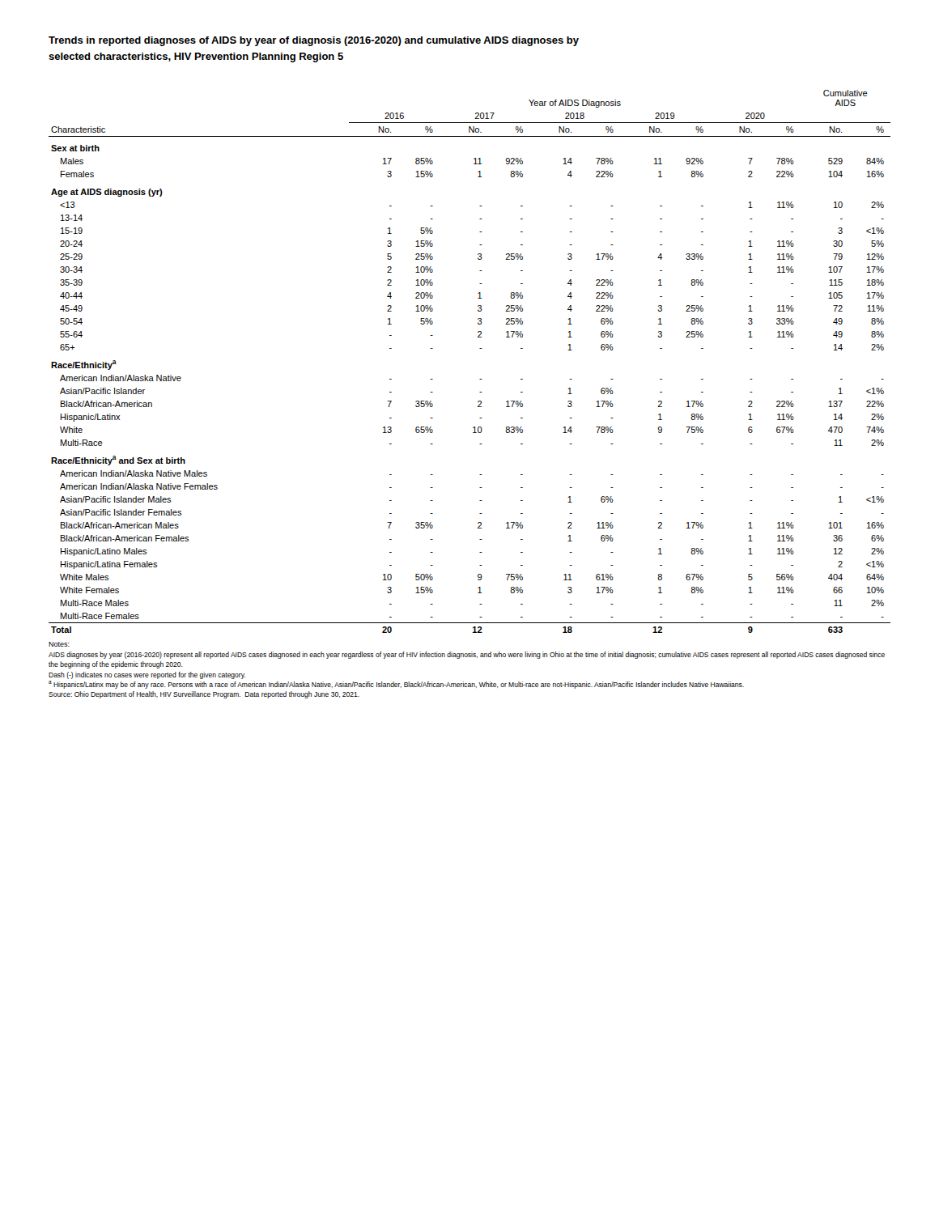Trends in reported diagnoses of AIDS by year of diagnosis (2016-2020) and cumulative AIDS diagnoses by
selected characteristics, HIV Prevention Planning Region 5
| | Year of AIDS Diagnosis | Cumulative AIDS |
| --- | --- | --- |
| | 2016 | 2017 | 2018 | 2019 | 2020 | |
| Characteristic | No. | % | No. | % | No. | % | No. | % | No. | % | No. | % |
| Sex at birth |
| Males | 17 | 85% | 11 | 92% | 14 | 78% | 11 | 92% | 7 | 78% | 529 | 84% |
| Females | 3 | 15% | 1 | 8% | 4 | 22% | 1 | 8% | 2 | 22% | 104 | 16% |
| Age at AIDS diagnosis (yr) |
| <13 | - | - | - | - | - | - | - | - | 1 | 11% | 10 | 2% |
| 13-14 | - | - | - | - | - | - | - | - | - | - | - | - |
| 15-19 | 1 | 5% | - | - | - | - | - | - | - | - | 3 | <1% |
| 20-24 | 3 | 15% | - | - | - | - | - | - | 1 | 11% | 30 | 5% |
| 25-29 | 5 | 25% | 3 | 25% | 3 | 17% | 4 | 33% | 1 | 11% | 79 | 12% |
| 30-34 | 2 | 10% | - | - | - | - | - | - | 1 | 11% | 107 | 17% |
| 35-39 | 2 | 10% | - | - | 4 | 22% | 1 | 8% | - | - | 115 | 18% |
| 40-44 | 4 | 20% | 1 | 8% | 4 | 22% | - | - | - | - | 105 | 17% |
| 45-49 | 2 | 10% | 3 | 25% | 4 | 22% | 3 | 25% | 1 | 11% | 72 | 11% |
| 50-54 | 1 | 5% | 3 | 25% | 1 | 6% | 1 | 8% | 3 | 33% | 49 | 8% |
| 55-64 | - | - | 2 | 17% | 1 | 6% | 3 | 25% | 1 | 11% | 49 | 8% |
| 65+ | - | - | - | - | 1 | 6% | - | - | - | - | 14 | 2% |
| Race/Ethnicity a |
| American Indian/Alaska Native | - | - | - | - | - | - | - | - | - | - | - | - |
| Asian/Pacific Islander | - | - | - | - | 1 | 6% | - | - | - | - | 1 | <1% |
| Black/African-American | 7 | 35% | 2 | 17% | 3 | 17% | 2 | 17% | 2 | 22% | 137 | 22% |
| Hispanic/Latinx | - | - | - | - | - | - | 1 | 8% | 1 | 11% | 14 | 2% |
| White | 13 | 65% | 10 | 83% | 14 | 78% | 9 | 75% | 6 | 67% | 470 | 74% |
| Multi-Race | - | - | - | - | - | - | - | - | - | - | 11 | 2% |
| Race/Ethnicity a and Sex at birth |
| American Indian/Alaska Native Males | - | - | - | - | - | - | - | - | - | - | - | - |
| American Indian/Alaska Native Females | - | - | - | - | - | - | - | - | - | - | - | - |
| Asian/Pacific Islander Males | - | - | - | - | 1 | 6% | - | - | - | - | 1 | <1% |
| Asian/Pacific Islander Females | - | - | - | - | - | - | - | - | - | - | - | - |
| Black/African-American Males | 7 | 35% | 2 | 17% | 2 | 11% | 2 | 17% | 1 | 11% | 101 | 16% |
| Black/African-American Females | - | - | - | - | 1 | 6% | - | - | 1 | 11% | 36 | 6% |
| Hispanic/Latino Males | - | - | - | - | - | - | 1 | 8% | 1 | 11% | 12 | 2% |
| Hispanic/Latina Females | - | - | - | - | - | - | - | - | - | - | 2 | <1% |
| White Males | 10 | 50% | 9 | 75% | 11 | 61% | 8 | 67% | 5 | 56% | 404 | 64% |
| White Females | 3 | 15% | 1 | 8% | 3 | 17% | 1 | 8% | 1 | 11% | 66 | 10% |
| Multi-Race Males | - | - | - | - | - | - | - | - | - | - | 11 | 2% |
| Multi-Race Females | - | - | - | - | - | - | - | - | - | - | - | - |
| Total | 20 | | 12 | | 18 | | 12 | | 9 | | 633 | |
Notes:
AIDS diagnoses by year (2016-2020) represent all reported AIDS cases diagnosed in each year regardless of year of HIV infection diagnosis, and who were living in Ohio at the time of initial diagnosis; cumulative AIDS cases represent all reported AIDS cases diagnosed since the beginning of the epidemic through 2020.
Dash (-) indicates no cases were reported for the given category.
a Hispanics/Latinx may be of any race. Persons with a race of American Indian/Alaska Native, Asian/Pacific Islander, Black/African-American, White, or Multi-race are not-Hispanic. Asian/Pacific Islander includes Native Hawaiians.
Source: Ohio Department of Health, HIV Surveillance Program. Data reported through June 30, 2021.